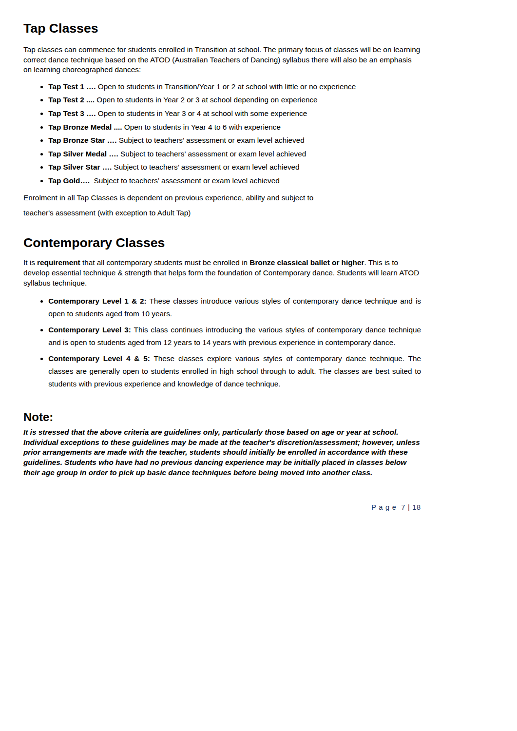Tap Classes
Tap classes can commence for students enrolled in Transition at school. The primary focus of classes will be on learning correct dance technique based on the ATOD (Australian Teachers of Dancing) syllabus there will also be an emphasis on learning choreographed dances:
Tap Test 1 …. Open to students in Transition/Year 1 or 2 at school with little or no experience
Tap Test 2 .... Open to students in Year 2 or 3 at school depending on experience
Tap Test 3 …. Open to students in Year 3 or 4 at school with some experience
Tap Bronze Medal .... Open to students in Year 4 to 6 with experience
Tap Bronze Star …. Subject to teachers’ assessment or exam level achieved
Tap Silver Medal …. Subject to teachers’ assessment or exam level achieved
Tap Silver Star …. Subject to teachers’ assessment or exam level achieved
Tap Gold…. Subject to teachers’ assessment or exam level achieved
Enrolment in all Tap Classes is dependent on previous experience, ability and subject to teacher's assessment (with exception to Adult Tap)
Contemporary Classes
It is requirement that all contemporary students must be enrolled in Bronze classical ballet or higher. This is to develop essential technique & strength that helps form the foundation of Contemporary dance. Students will learn ATOD syllabus technique.
Contemporary Level 1 & 2: These classes introduce various styles of contemporary dance technique and is open to students aged from 10 years.
Contemporary Level 3: This class continues introducing the various styles of contemporary dance technique and is open to students aged from 12 years to 14 years with previous experience in contemporary dance.
Contemporary Level 4 & 5: These classes explore various styles of contemporary dance technique. The classes are generally open to students enrolled in high school through to adult. The classes are best suited to students with previous experience and knowledge of dance technique.
Note:
It is stressed that the above criteria are guidelines only, particularly those based on age or year at school. Individual exceptions to these guidelines may be made at the teacher's discretion/assessment; however, unless prior arrangements are made with the teacher, students should initially be enrolled in accordance with these guidelines. Students who have had no previous dancing experience may be initially placed in classes below their age group in order to pick up basic dance techniques before being moved into another class.
P a g e 7 | 18